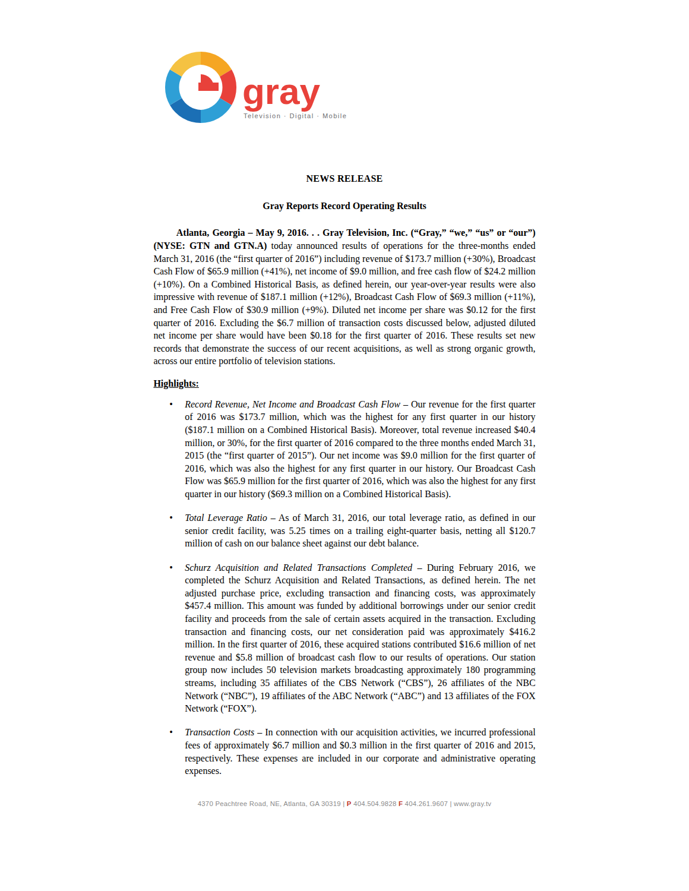gray Television · Digital · Mobile
NEWS RELEASE
Gray Reports Record Operating Results
Atlanta, Georgia – May 9, 2016. . . Gray Television, Inc. (“Gray,” “we,” “us” or “our”) (NYSE: GTN and GTN.A) today announced results of operations for the three-months ended March 31, 2016 (the “first quarter of 2016”) including revenue of $173.7 million (+30%), Broadcast Cash Flow of $65.9 million (+41%), net income of $9.0 million, and free cash flow of $24.2 million (+10%). On a Combined Historical Basis, as defined herein, our year-over-year results were also impressive with revenue of $187.1 million (+12%), Broadcast Cash Flow of $69.3 million (+11%), and Free Cash Flow of $30.9 million (+9%). Diluted net income per share was $0.12 for the first quarter of 2016. Excluding the $6.7 million of transaction costs discussed below, adjusted diluted net income per share would have been $0.18 for the first quarter of 2016. These results set new records that demonstrate the success of our recent acquisitions, as well as strong organic growth, across our entire portfolio of television stations.
Highlights:
Record Revenue, Net Income and Broadcast Cash Flow – Our revenue for the first quarter of 2016 was $173.7 million, which was the highest for any first quarter in our history ($187.1 million on a Combined Historical Basis). Moreover, total revenue increased $40.4 million, or 30%, for the first quarter of 2016 compared to the three months ended March 31, 2015 (the “first quarter of 2015”). Our net income was $9.0 million for the first quarter of 2016, which was also the highest for any first quarter in our history. Our Broadcast Cash Flow was $65.9 million for the first quarter of 2016, which was also the highest for any first quarter in our history ($69.3 million on a Combined Historical Basis).
Total Leverage Ratio – As of March 31, 2016, our total leverage ratio, as defined in our senior credit facility, was 5.25 times on a trailing eight-quarter basis, netting all $120.7 million of cash on our balance sheet against our debt balance.
Schurz Acquisition and Related Transactions Completed – During February 2016, we completed the Schurz Acquisition and Related Transactions, as defined herein. The net adjusted purchase price, excluding transaction and financing costs, was approximately $457.4 million. This amount was funded by additional borrowings under our senior credit facility and proceeds from the sale of certain assets acquired in the transaction. Excluding transaction and financing costs, our net consideration paid was approximately $416.2 million. In the first quarter of 2016, these acquired stations contributed $16.6 million of net revenue and $5.8 million of broadcast cash flow to our results of operations. Our station group now includes 50 television markets broadcasting approximately 180 programming streams, including 35 affiliates of the CBS Network (“CBS”), 26 affiliates of the NBC Network (“NBC”), 19 affiliates of the ABC Network (“ABC”) and 13 affiliates of the FOX Network (“FOX”).
Transaction Costs – In connection with our acquisition activities, we incurred professional fees of approximately $6.7 million and $0.3 million in the first quarter of 2016 and 2015, respectively. These expenses are included in our corporate and administrative operating expenses.
4370 Peachtree Road, NE, Atlanta, GA 30319 | P 404.504.9828 F 404.261.9607 | www.gray.tv